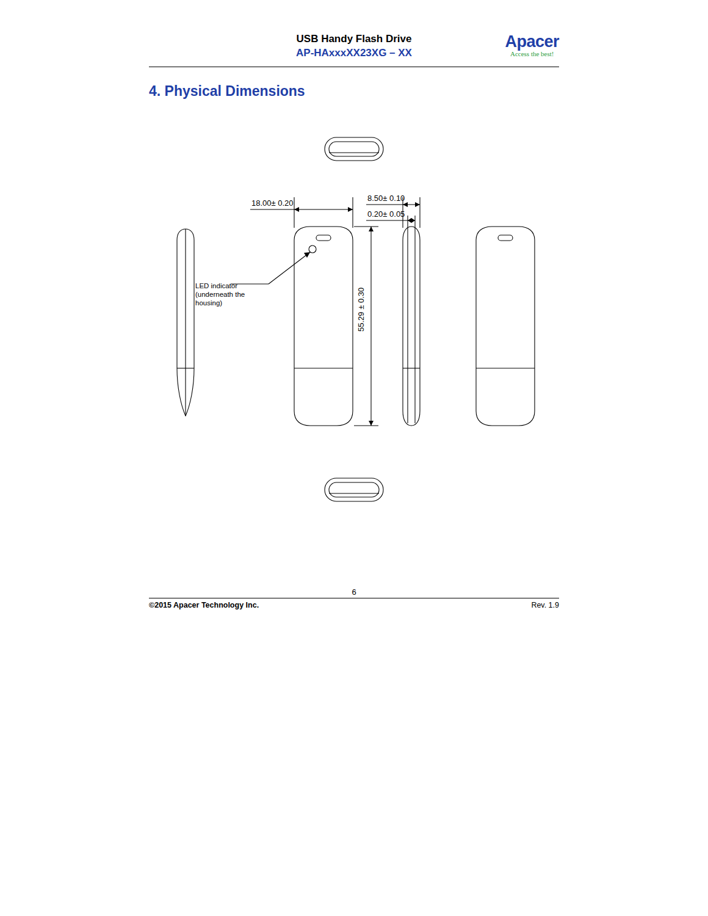USB Handy Flash Drive
AP-HAxxxXX23XG – XX
Apacer
Access the best!
4. Physical Dimensions
LED indicator
(underneath the
housing)
18.00± 0.20 8.50± 0.10 0.20± 0.05 55.29 ± 0.30
6
©2015 Apacer Technology Inc.
Rev. 1.9